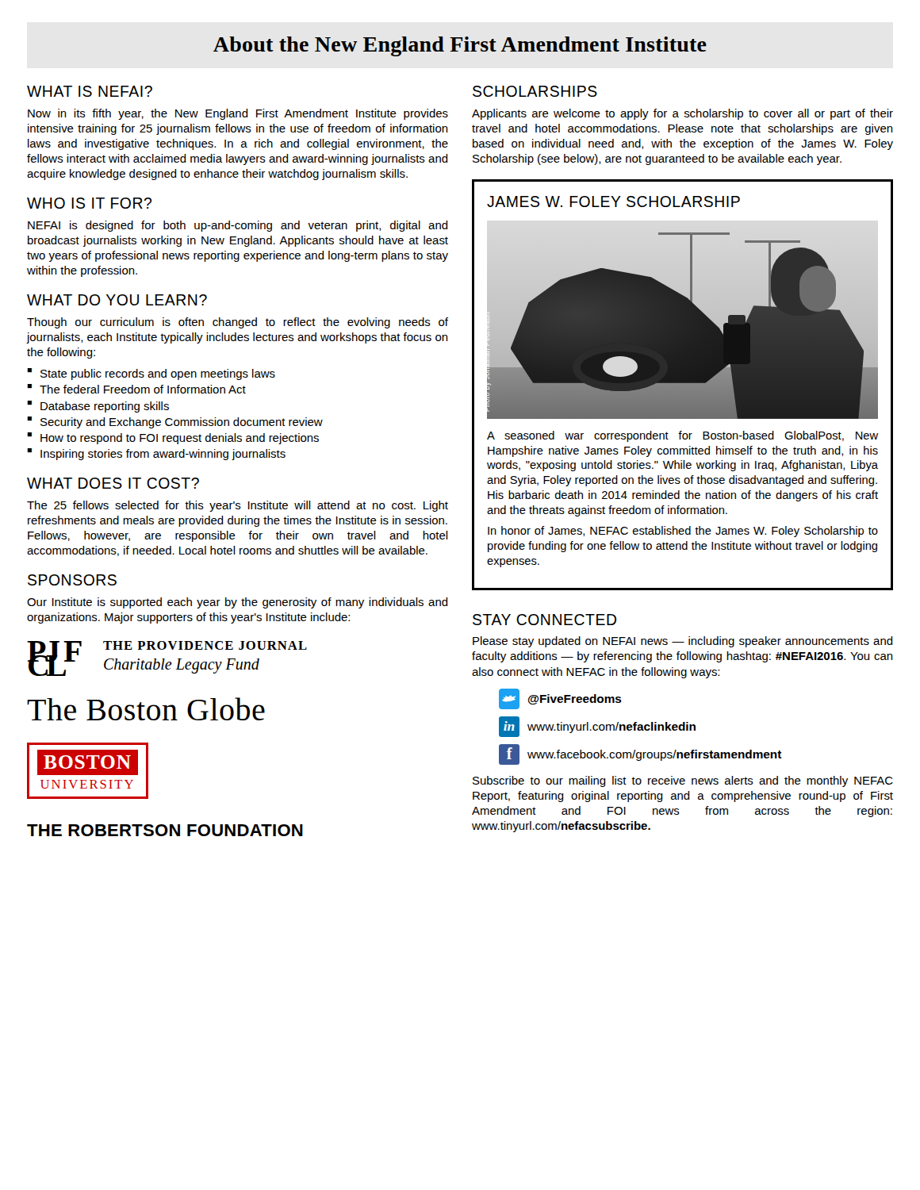About the New England First Amendment Institute
WHAT IS NEFAI?
Now in its fifth year, the New England First Amendment Institute provides intensive training for 25 journalism fellows in the use of freedom of information laws and investigative techniques. In a rich and collegial environment, the fellows interact with acclaimed media lawyers and award-winning journalists and acquire knowledge designed to enhance their watchdog journalism skills.
WHO IS IT FOR?
NEFAI is designed for both up-and-coming and veteran print, digital and broadcast journalists working in New England. Applicants should have at least two years of professional news reporting experience and long-term plans to stay within the profession.
WHAT DO YOU LEARN?
Though our curriculum is often changed to reflect the evolving needs of journalists, each Institute typically includes lectures and workshops that focus on the following:
State public records and open meetings laws
The federal Freedom of Information Act
Database reporting skills
Security and Exchange Commission document review
How to respond to FOI request denials and rejections
Inspiring stories from award-winning journalists
WHAT DOES IT COST?
The 25 fellows selected for this year's Institute will attend at no cost. Light refreshments and meals are provided during the times the Institute is in session. Fellows, however, are responsible for their own travel and hotel accommodations, if needed. Local hotel rooms and shuttles will be available.
SPONSORS
Our Institute is supported each year by the generosity of many individuals and organizations. Major supporters of this year's Institute include:
P J F C L
THE PROVIDENCE JOURNAL
Charitable Legacy Fund
The Boston Globe
BOSTON UNIVERSITY
THE ROBERTSON FOUNDATION
SCHOLARSHIPS
Applicants are welcome to apply for a scholarship to cover all or part of their travel and hotel accommodations. Please note that scholarships are given based on individual need and, with the exception of the James W. Foley Scholarship (see below), are not guaranteed to be available each year.
JAMES W. FOLEY SCHOLARSHIP
Photo by Jonathan Pedneault
A seasoned war correspondent for Boston-based GlobalPost, New Hampshire native James Foley committed himself to the truth and, in his words, "exposing untold stories." While working in Iraq, Afghanistan, Libya and Syria, Foley reported on the lives of those disadvantaged and suffering. His barbaric death in 2014 reminded the nation of the dangers of his craft and the threats against freedom of information.
In honor of James, NEFAC established the James W. Foley Scholarship to provide funding for one fellow to attend the Institute without travel or lodging expenses.
STAY CONNECTED
Please stay updated on NEFAI news — including speaker announcements and faculty additions — by referencing the following hashtag: #NEFAI2016. You can also connect with NEFAC in the following ways:
@FiveFreedoms
in www.tinyurl.com/nefaclinkedin
f www.facebook.com/groups/nefirstamendment
Subscribe to our mailing list to receive news alerts and the monthly NEFAC Report, featuring original reporting and a comprehensive round-up of First Amendment and FOI news from across the region: www.tinyurl.com/nefacsubscribe.